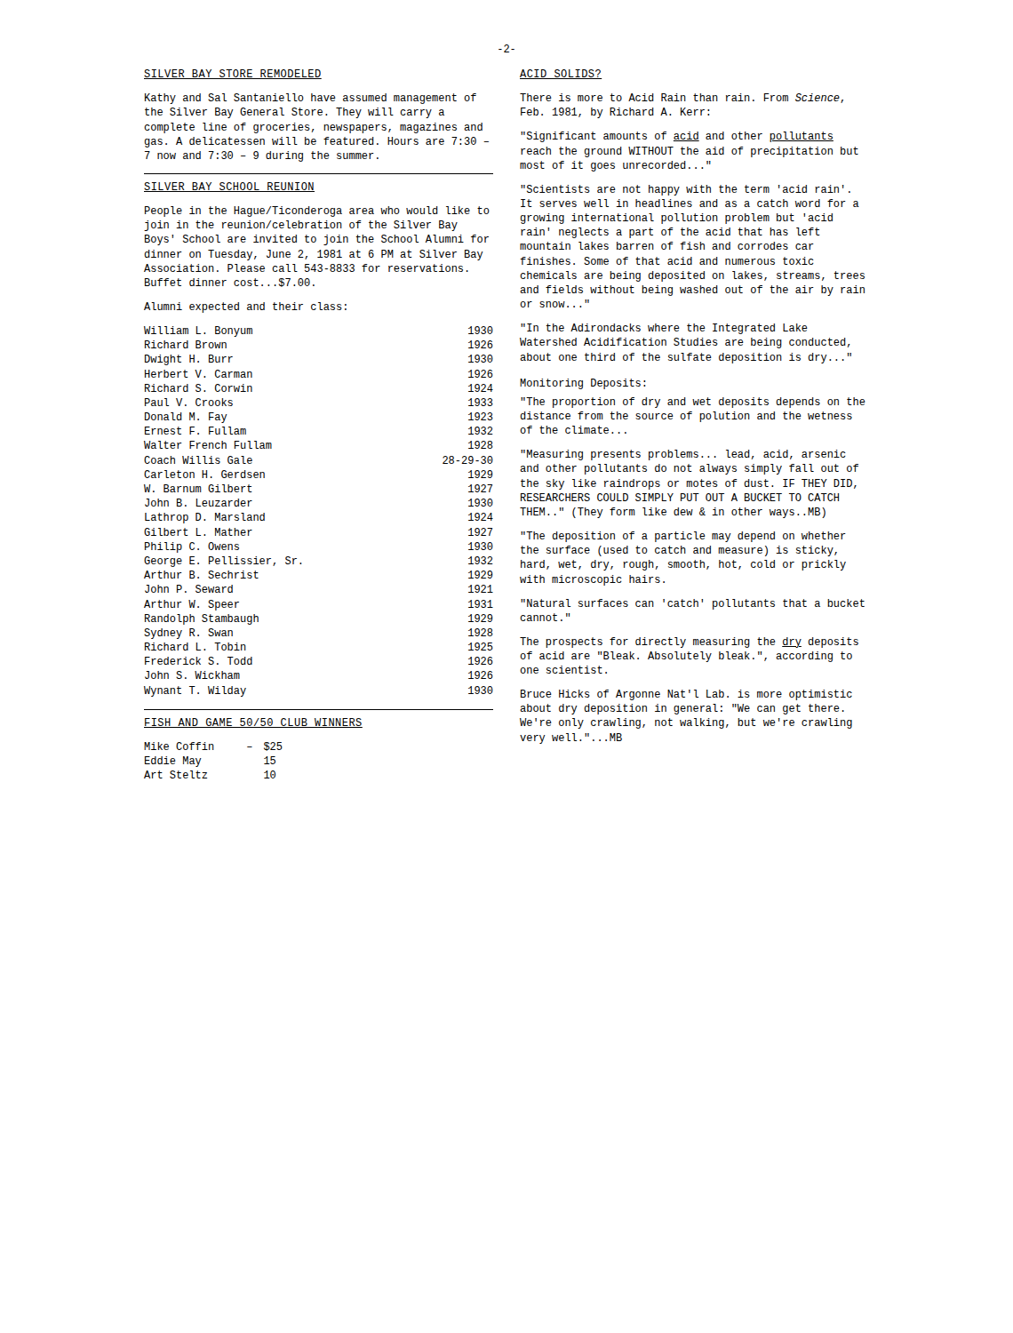-2-
Silver Bay Store Remodeled
Kathy and Sal Santaniello have assumed management of the Silver Bay General Store. They will carry a complete line of groceries, newspapers, magazines and gas. A delicatessen will be featured. Hours are 7:30 – 7 now and 7:30 – 9 during the summer.
Silver Bay School Reunion
People in the Hague/Ticonderoga area who would like to join in the reunion/celebration of the Silver Bay Boys' School are invited to join the School Alumni for dinner on Tuesday, June 2, 1981 at 6 PM at Silver Bay Association. Please call 543-8833 for reservations. Buffet dinner cost...$7.00.
Alumni expected and their class:
William L. Bonyum 1930
Richard Brown 1926
Dwight H. Burr 1930
Herbert V. Carman 1926
Richard S. Corwin 1924
Paul V. Crooks 1933
Donald M. Fay 1923
Ernest F. Fullam 1932
Walter French Fullam 1928
Coach Willis Gale 28-29-30
Carleton H. Gerdsen 1929
W. Barnum Gilbert 1927
John B. Leuzarder 1930
Lathrop D. Marsland 1924
Gilbert L. Mather 1927
Philip C. Owens 1930
George E. Pellissier, Sr. 1932
Arthur B. Sechrist 1929
John P. Seward 1921
Arthur W. Speer 1931
Randolph Stambaugh 1929
Sydney R. Swan 1928
Richard L. Tobin 1925
Frederick S. Todd 1926
John S. Wickham 1926
Wynant T. Wilday 1930
Fish and Game 50/50 Club Winners
Mike Coffin–$25
Eddie May 15
Art Steltz 10
Acid Solids?
There is more to Acid Rain than rain. From Science, Feb. 1981, by Richard A. Kerr:
"Significant amounts of acid and other pollutants reach the ground WITHOUT the aid of precipitation but most of it goes unrecorded..."
"Scientists are not happy with the term 'acid rain'. It serves well in headlines and as a catch word for a growing international pollution problem but 'acid rain' neglects a part of the acid that has left mountain lakes barren of fish and corrodes car finishes. Some of that acid and numerous toxic chemicals are being deposited on lakes, streams, trees and fields without being washed out of the air by rain or snow..."
"In the Adirondacks where the Integrated Lake Watershed Acidification Studies are being conducted, about one third of the sulfate deposition is dry..."
Monitoring Deposits:
"The proportion of dry and wet deposits depends on the distance from the source of polution and the wetness of the climate...
"Measuring presents problems... lead, acid, arsenic and other pollutants do not always simply fall out of the sky like raindrops or motes of dust. IF THEY DID, RESEARCHERS COULD SIMPLY PUT OUT A BUCKET TO CATCH THEM.." (They form like dew & in other ways..MB)
"The deposition of a particle may depend on whether the surface (used to catch and measure) is sticky, hard, wet, dry, rough, smooth, hot, cold or prickly with microscopic hairs.
"Natural surfaces can 'catch' pollutants that a bucket cannot."
The prospects for directly measuring the dry deposits of acid are "Bleak. Absolutely bleak.", according to one scientist.
Bruce Hicks of Argonne Nat'l Lab. is more optimistic about dry deposition in general: "We can get there. We're only crawling, not walking, but we're crawling very well."...MB